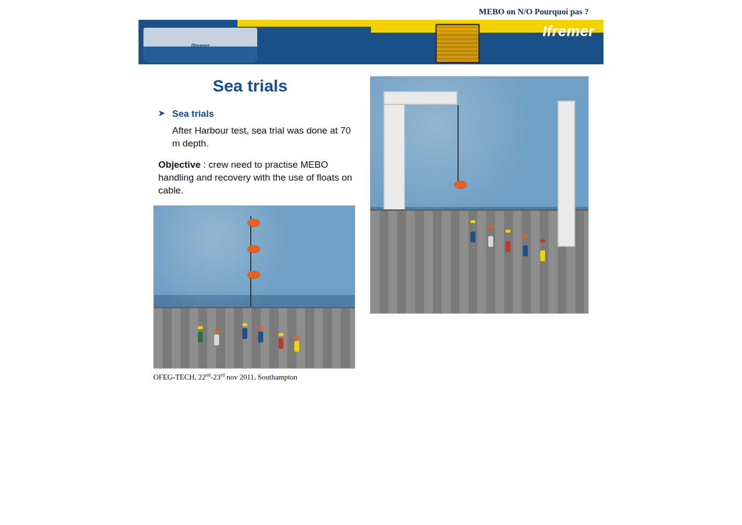MEBO on N/O Pourquoi pas ?
Ifremer
Sea trials
Sea trials
After Harbour test, sea trial was done at 70 m depth.
Objective : crew need to practise MEBO handling and recovery with the use of floats on cable.
OFEG-TECH, 22nd-23rd nov 2011, Southampton